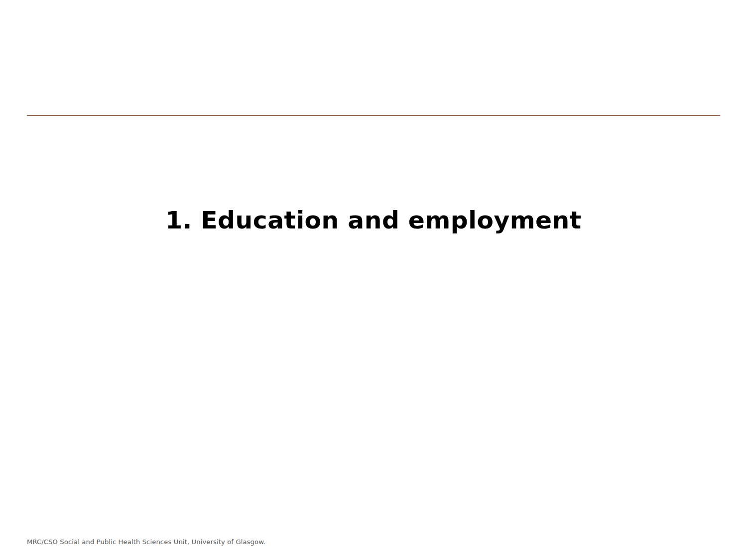1. Education and employment
MRC/CSO Social and Public Health Sciences Unit, University of Glasgow.